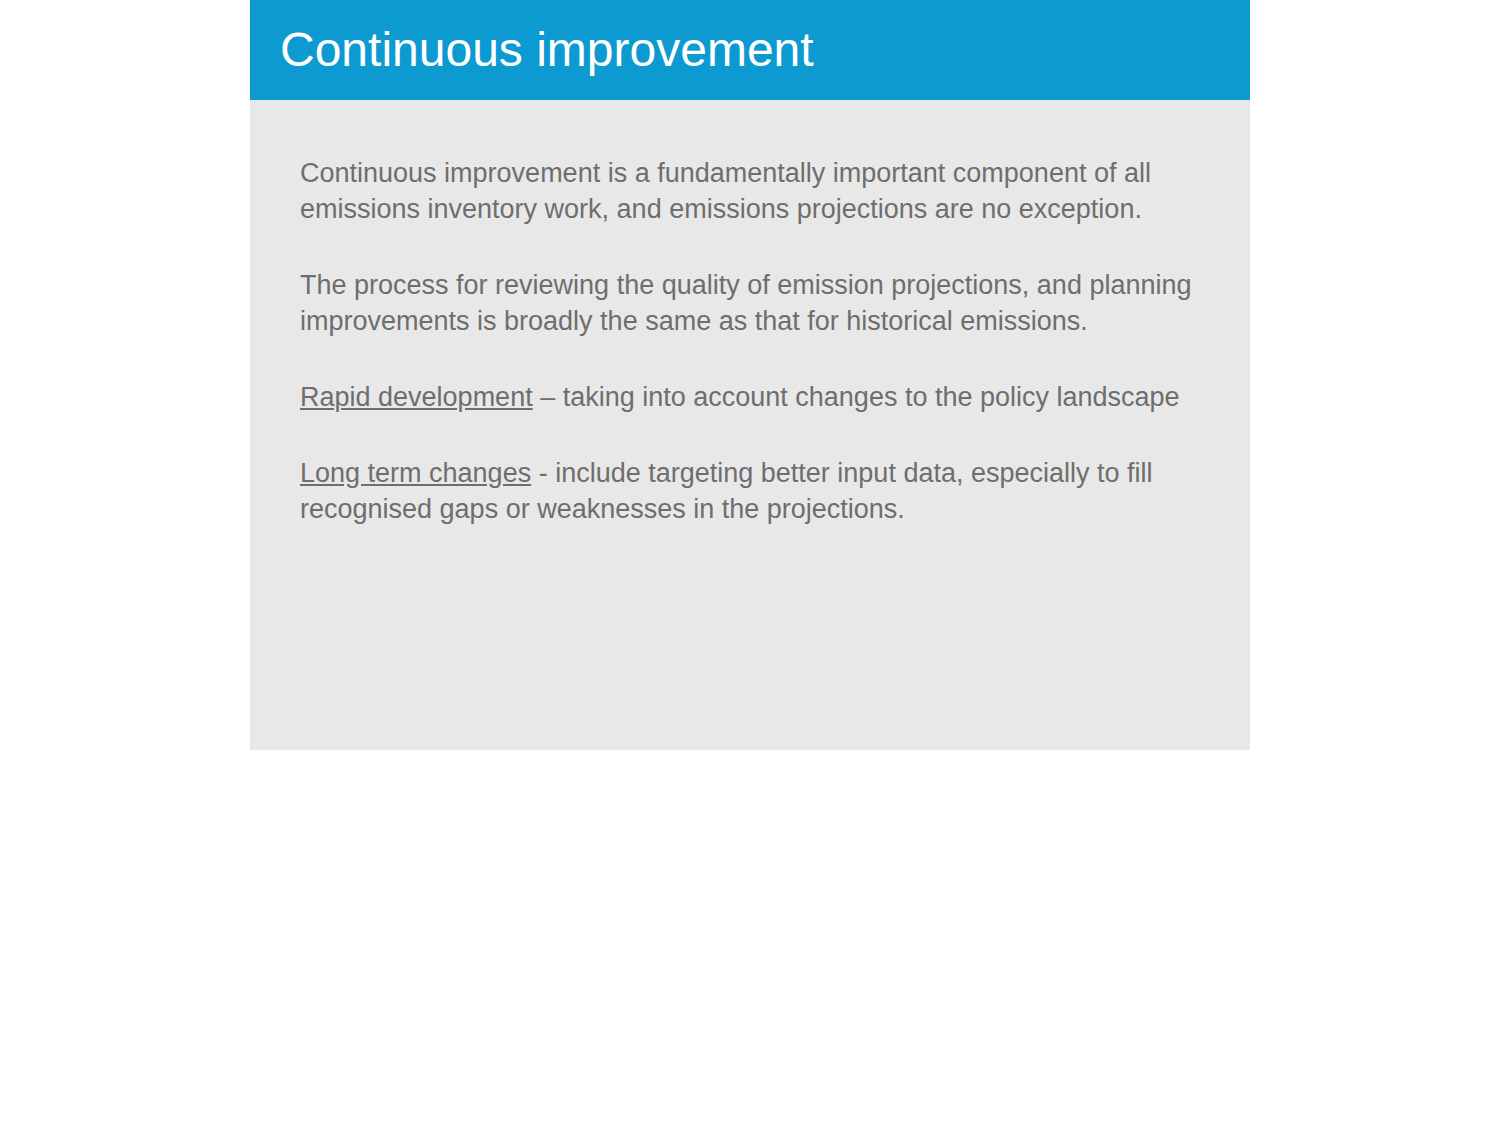Continuous improvement
Continuous improvement is a fundamentally important component of all emissions inventory work, and emissions projections are no exception.
The process for reviewing the quality of emission projections, and planning improvements is broadly the same as that for historical emissions.
Rapid development – taking into account changes to the policy landscape
Long term changes - include targeting better input data, especially to fill recognised gaps or weaknesses in the projections.